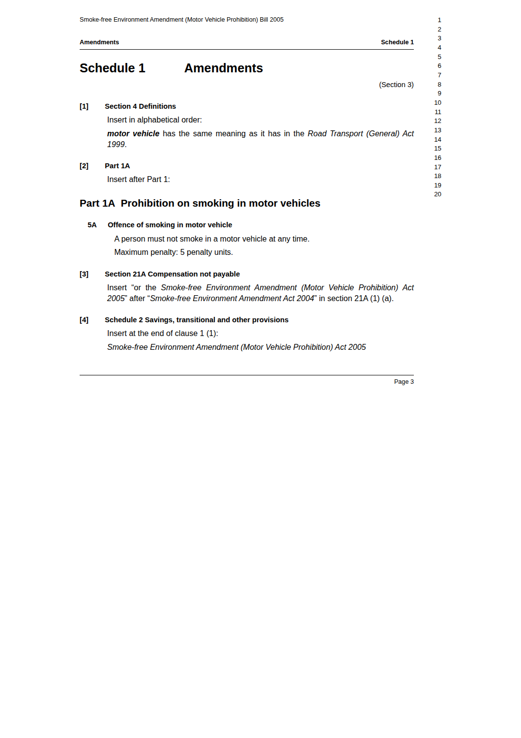Smoke-free Environment Amendment (Motor Vehicle Prohibition) Bill 2005
Amendments Schedule 1
Schedule 1 Amendments
(Section 3)
[1] Section 4 Definitions
Insert in alphabetical order:
motor vehicle has the same meaning as it has in the Road Transport (General) Act 1999.
[2] Part 1A
Insert after Part 1:
Part 1A Prohibition on smoking in motor vehicles
5A Offence of smoking in motor vehicle
A person must not smoke in a motor vehicle at any time.
Maximum penalty: 5 penalty units.
[3] Section 21A Compensation not payable
Insert “or the Smoke-free Environment Amendment (Motor Vehicle Prohibition) Act 2005” after “Smoke-free Environment Amendment Act 2004” in section 21A (1) (a).
[4] Schedule 2 Savings, transitional and other provisions
Insert at the end of clause 1 (1):
Smoke-free Environment Amendment (Motor Vehicle Prohibition) Act 2005
1
2
3
4
5
6
7
8
9
10
11
12
13
14
15
16
17
18
19
20
Page 3